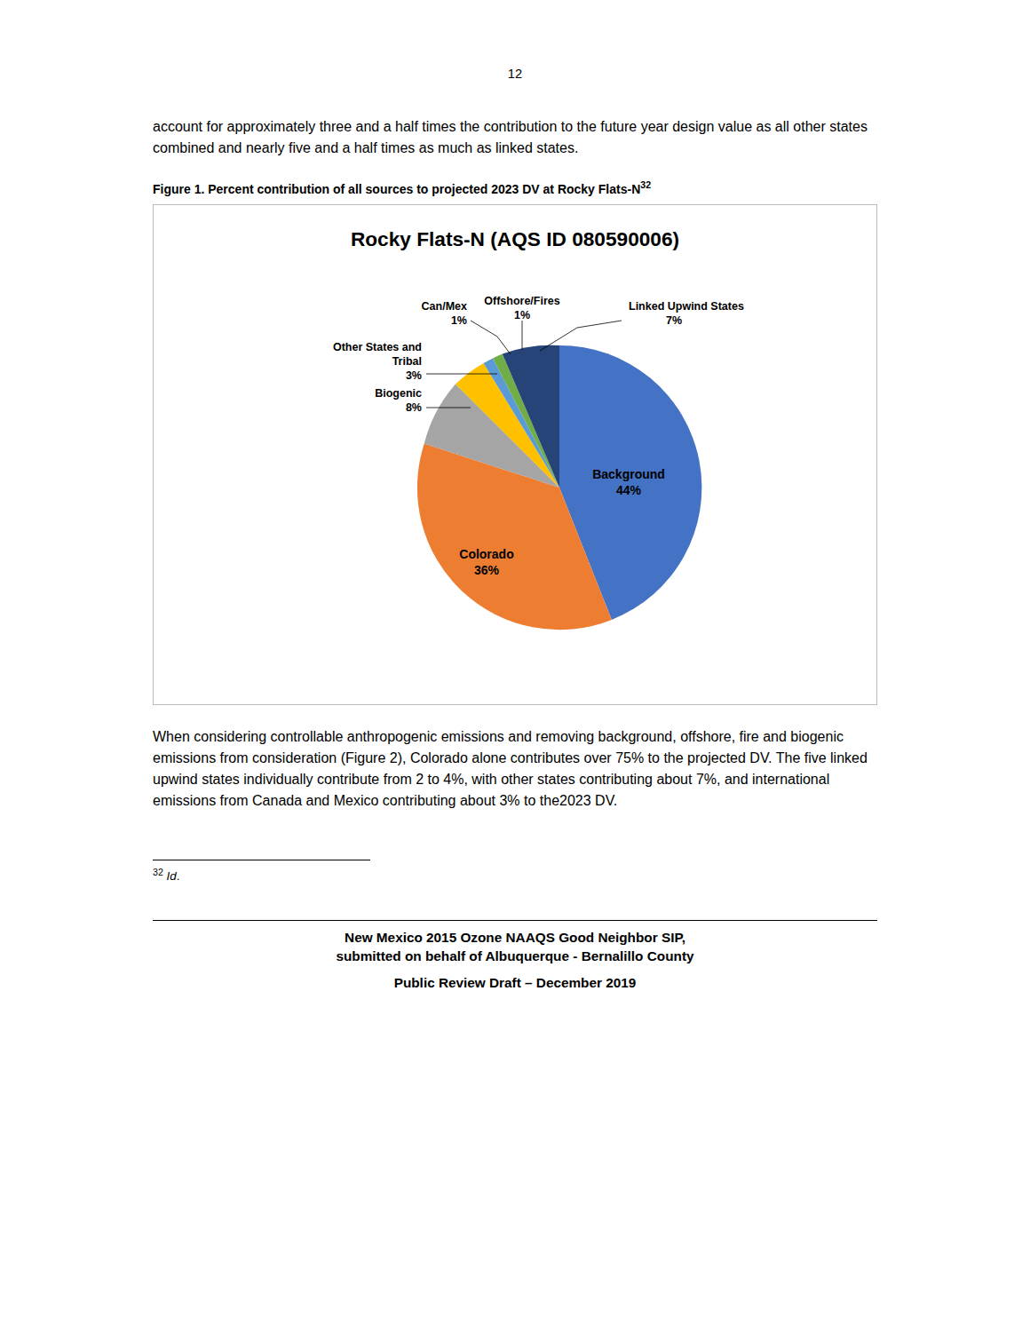DRAFT
12
account for approximately three and a half times the contribution to the future year design value as all other states combined and nearly five and a half times as much as linked states.
Figure 1. Percent contribution of all sources to projected 2023 DV at Rocky Flats-N32
Rocky Flats-N (AQS ID 080590006)
Background 44% Colorado 36% Biogenic 8% Other States and Tribal 3% Can/Mex 1% Offshore/Fires 1% Linked Upwind States 7%
When considering controllable anthropogenic emissions and removing background, offshore, fire and biogenic emissions from consideration (Figure 2), Colorado alone contributes over 75% to the projected DV. The five linked upwind states individually contribute from 2 to 4%, with other states contributing about 7%, and international emissions from Canada and Mexico contributing about 3% to the2023 DV.
32 Id.
New Mexico 2015 Ozone NAAQS Good Neighbor SIP,
submitted on behalf of Albuquerque - Bernalillo County
Public Review Draft – December 2019